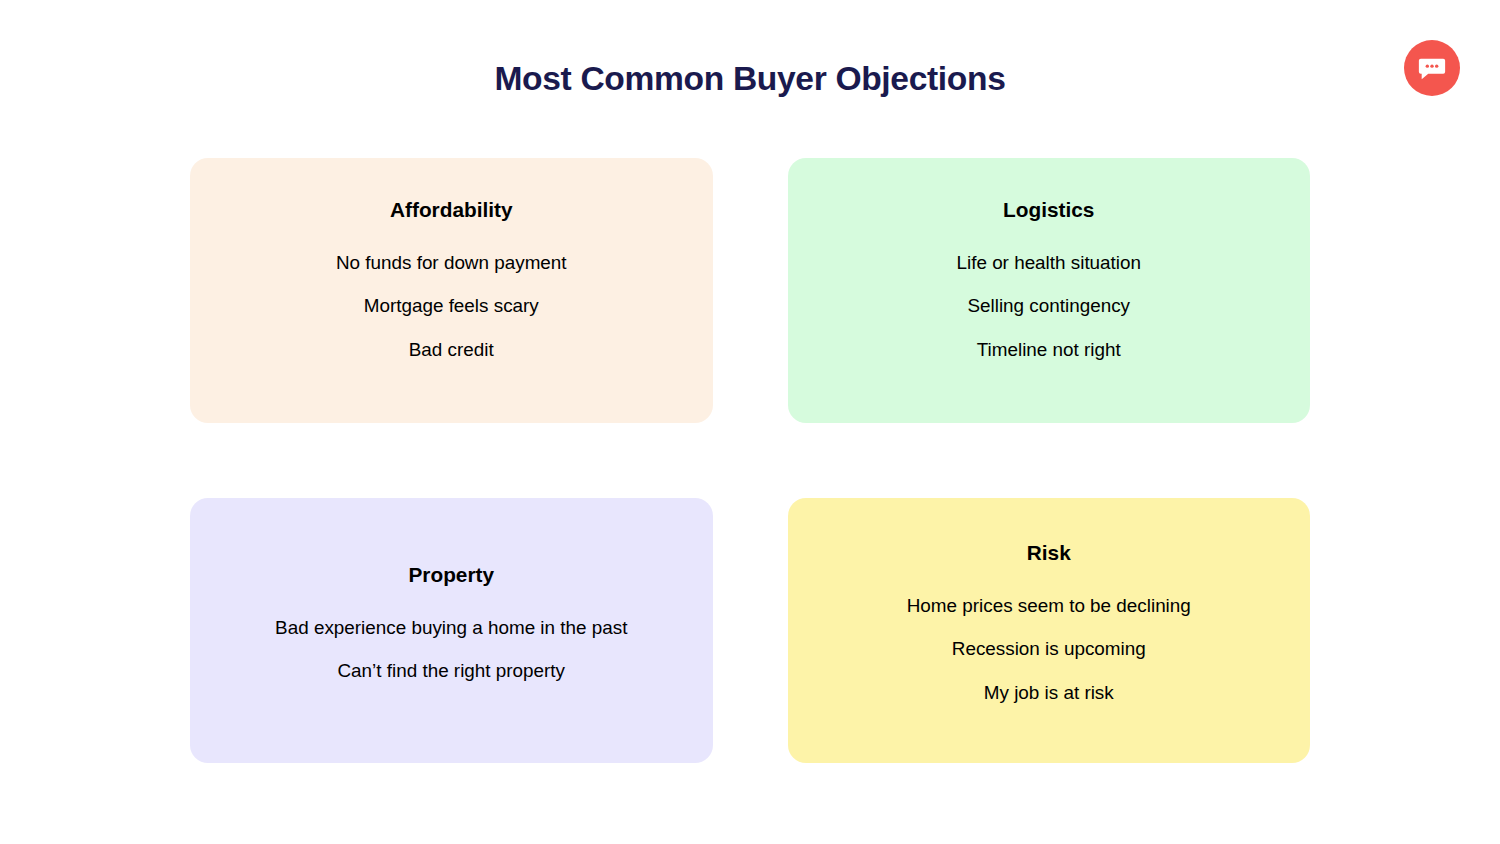Most Common Buyer Objections
Affordability
No funds for down payment
Mortgage feels scary
Bad credit
Logistics
Life or health situation
Selling contingency
Timeline not right
Property
Bad experience buying a home in the past
Can’t find the right property
Risk
Home prices seem to be declining
Recession is upcoming
My job is at risk